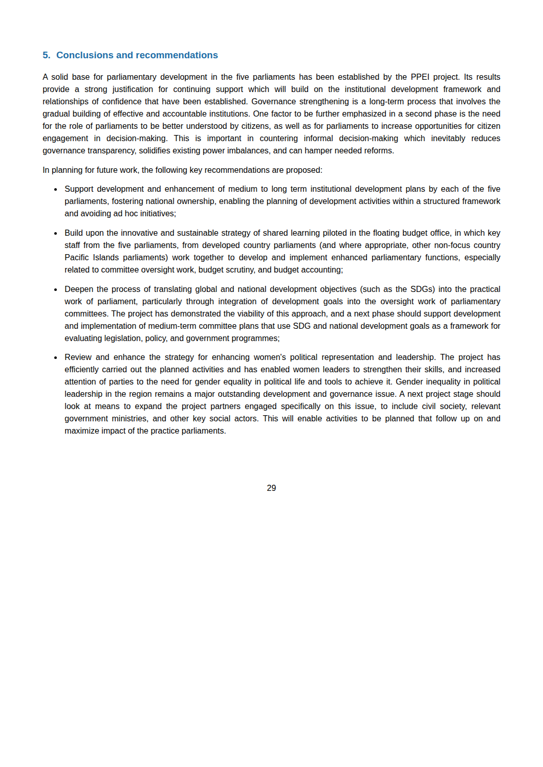5. Conclusions and recommendations
A solid base for parliamentary development in the five parliaments has been established by the PPEI project. Its results provide a strong justification for continuing support which will build on the institutional development framework and relationships of confidence that have been established. Governance strengthening is a long-term process that involves the gradual building of effective and accountable institutions. One factor to be further emphasized in a second phase is the need for the role of parliaments to be better understood by citizens, as well as for parliaments to increase opportunities for citizen engagement in decision-making. This is important in countering informal decision-making which inevitably reduces governance transparency, solidifies existing power imbalances, and can hamper needed reforms.
In planning for future work, the following key recommendations are proposed:
Support development and enhancement of medium to long term institutional development plans by each of the five parliaments, fostering national ownership, enabling the planning of development activities within a structured framework and avoiding ad hoc initiatives;
Build upon the innovative and sustainable strategy of shared learning piloted in the floating budget office, in which key staff from the five parliaments, from developed country parliaments (and where appropriate, other non-focus country Pacific Islands parliaments) work together to develop and implement enhanced parliamentary functions, especially related to committee oversight work, budget scrutiny, and budget accounting;
Deepen the process of translating global and national development objectives (such as the SDGs) into the practical work of parliament, particularly through integration of development goals into the oversight work of parliamentary committees. The project has demonstrated the viability of this approach, and a next phase should support development and implementation of medium-term committee plans that use SDG and national development goals as a framework for evaluating legislation, policy, and government programmes;
Review and enhance the strategy for enhancing women's political representation and leadership. The project has efficiently carried out the planned activities and has enabled women leaders to strengthen their skills, and increased attention of parties to the need for gender equality in political life and tools to achieve it. Gender inequality in political leadership in the region remains a major outstanding development and governance issue. A next project stage should look at means to expand the project partners engaged specifically on this issue, to include civil society, relevant government ministries, and other key social actors. This will enable activities to be planned that follow up on and maximize impact of the practice parliaments.
29